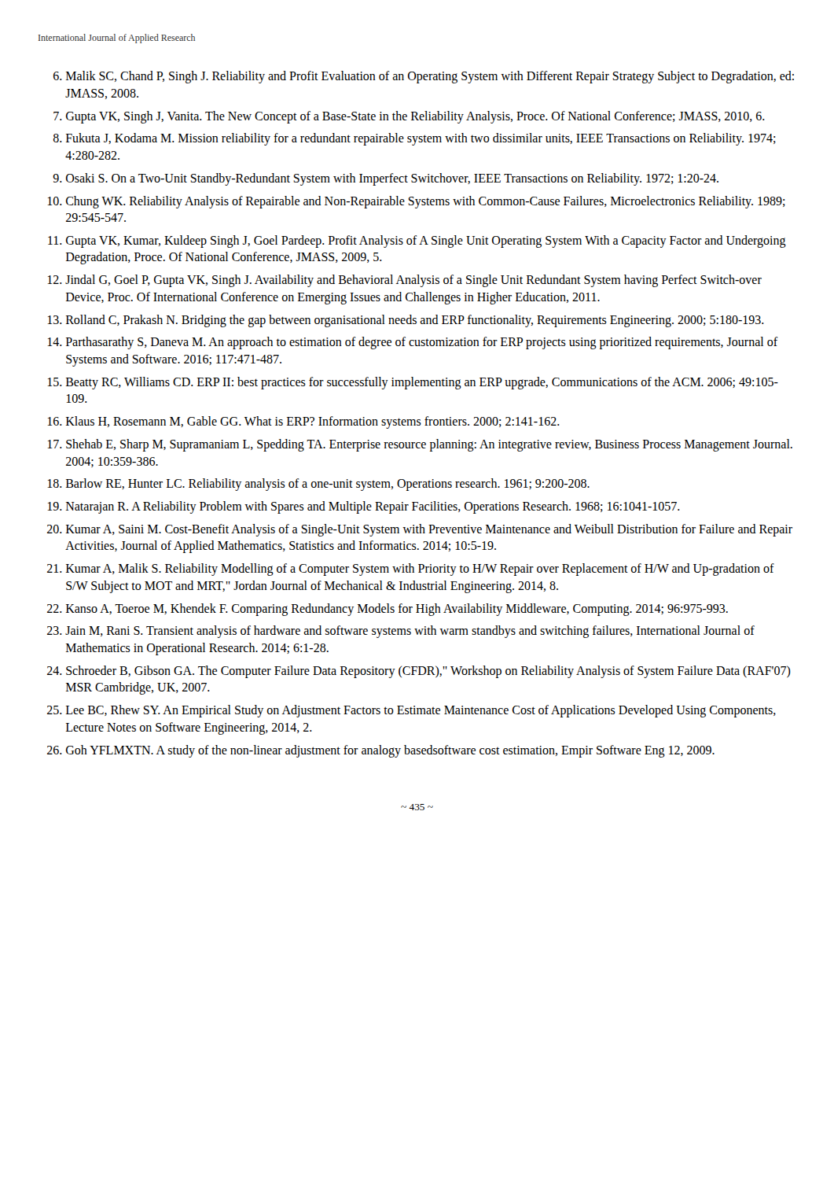International Journal of Applied Research
Malik SC, Chand P, Singh J. Reliability and Profit Evaluation of an Operating System with Different Repair Strategy Subject to Degradation, ed: JMASS, 2008.
Gupta VK, Singh J, Vanita. The New Concept of a Base-State in the Reliability Analysis, Proce. Of National Conference; JMASS, 2010, 6.
Fukuta J, Kodama M. Mission reliability for a redundant repairable system with two dissimilar units, IEEE Transactions on Reliability. 1974; 4:280-282.
Osaki S. On a Two-Unit Standby-Redundant System with Imperfect Switchover, IEEE Transactions on Reliability. 1972; 1:20-24.
Chung WK. Reliability Analysis of Repairable and Non-Repairable Systems with Common-Cause Failures, Microelectronics Reliability. 1989; 29:545-547.
Gupta VK, Kumar, Kuldeep Singh J, Goel Pardeep. Profit Analysis of A Single Unit Operating System With a Capacity Factor and Undergoing Degradation, Proce. Of National Conference, JMASS, 2009, 5.
Jindal G, Goel P, Gupta VK, Singh J. Availability and Behavioral Analysis of a Single Unit Redundant System having Perfect Switch-over Device, Proc. Of International Conference on Emerging Issues and Challenges in Higher Education, 2011.
Rolland C, Prakash N. Bridging the gap between organisational needs and ERP functionality, Requirements Engineering. 2000; 5:180-193.
Parthasarathy S, Daneva M. An approach to estimation of degree of customization for ERP projects using prioritized requirements, Journal of Systems and Software. 2016; 117:471-487.
Beatty RC, Williams CD. ERP II: best practices for successfully implementing an ERP upgrade, Communications of the ACM. 2006; 49:105-109.
Klaus H, Rosemann M, Gable GG. What is ERP? Information systems frontiers. 2000; 2:141-162.
Shehab E, Sharp M, Supramaniam L, Spedding TA. Enterprise resource planning: An integrative review, Business Process Management Journal. 2004; 10:359-386.
Barlow RE, Hunter LC. Reliability analysis of a one-unit system, Operations research. 1961; 9:200-208.
Natarajan R. A Reliability Problem with Spares and Multiple Repair Facilities, Operations Research. 1968; 16:1041-1057.
Kumar A, Saini M. Cost-Benefit Analysis of a Single-Unit System with Preventive Maintenance and Weibull Distribution for Failure and Repair Activities, Journal of Applied Mathematics, Statistics and Informatics. 2014; 10:5-19.
Kumar A, Malik S. Reliability Modelling of a Computer System with Priority to H/W Repair over Replacement of H/W and Up-gradation of S/W Subject to MOT and MRT," Jordan Journal of Mechanical & Industrial Engineering. 2014, 8.
Kanso A, Toeroe M, Khendek F. Comparing Redundancy Models for High Availability Middleware, Computing. 2014; 96:975-993.
Jain M, Rani S. Transient analysis of hardware and software systems with warm standbys and switching failures, International Journal of Mathematics in Operational Research. 2014; 6:1-28.
Schroeder B, Gibson GA. The Computer Failure Data Repository (CFDR)," Workshop on Reliability Analysis of System Failure Data (RAF'07) MSR Cambridge, UK, 2007.
Lee BC, Rhew SY. An Empirical Study on Adjustment Factors to Estimate Maintenance Cost of Applications Developed Using Components, Lecture Notes on Software Engineering, 2014, 2.
Goh YFLMXTN. A study of the non-linear adjustment for analogy basedsoftware cost estimation, Empir Software Eng 12, 2009.
~ 435 ~